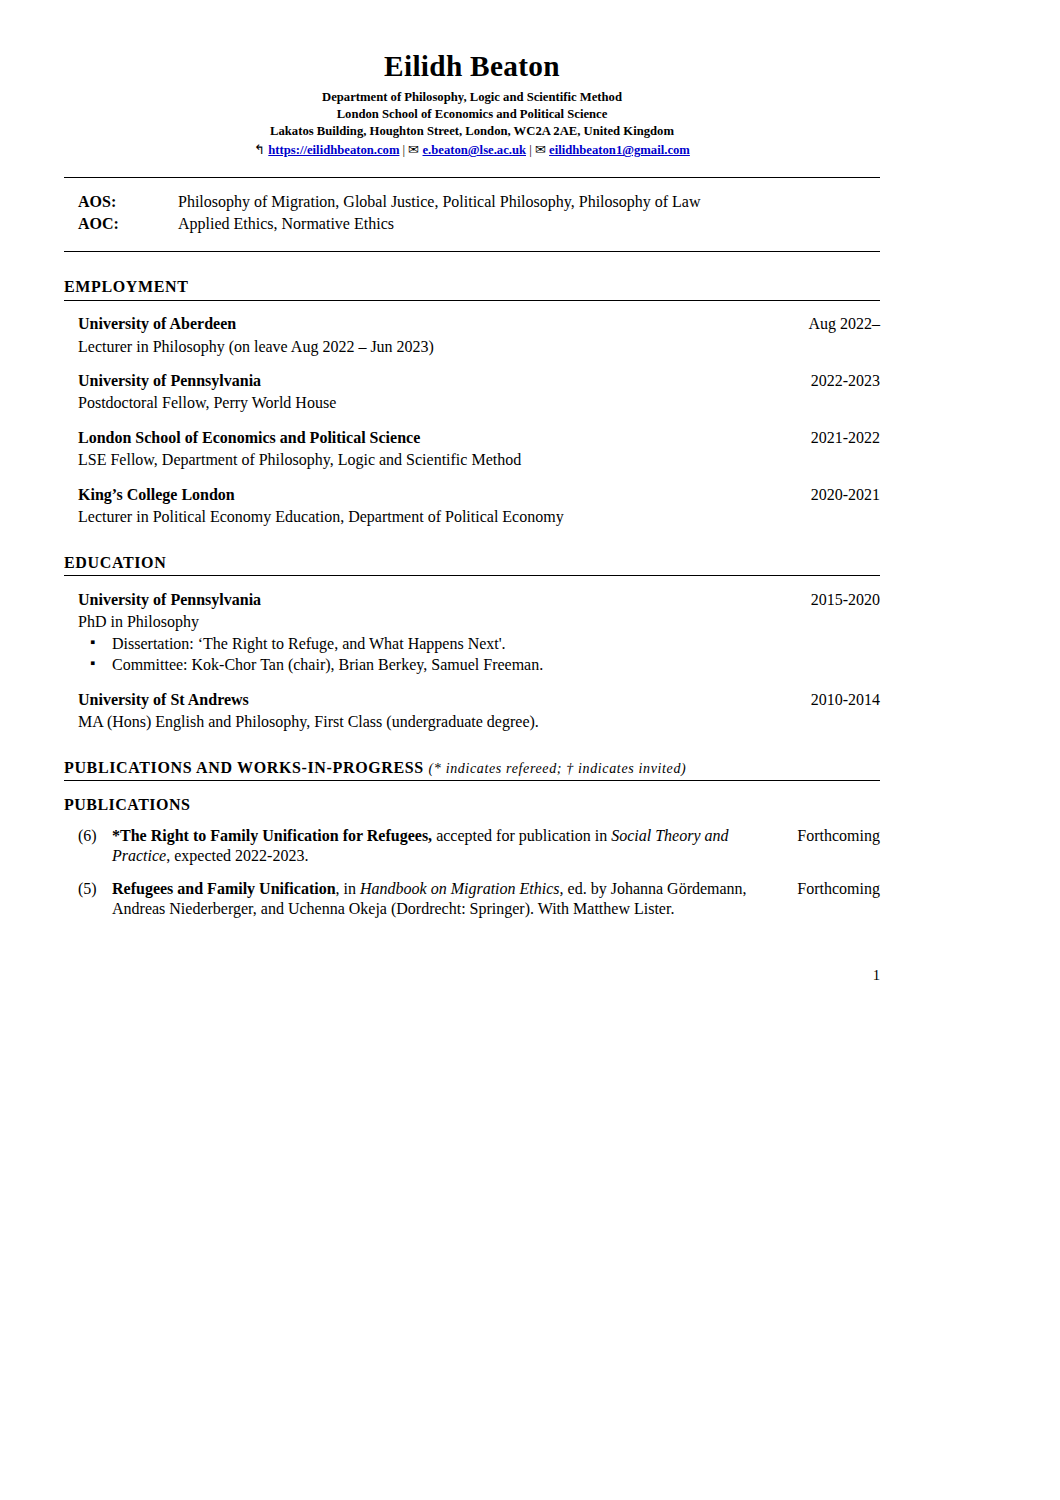Eilidh Beaton
Department of Philosophy, Logic and Scientific Method
London School of Economics and Political Science
Lakatos Building, Houghton Street, London, WC2A 2AE, United Kingdom
↰ https://eilidhbeaton.com | ✉ e.beaton@lse.ac.uk | ✉ eilidhbeaton1@gmail.com
| AOS: | Philosophy of Migration, Global Justice, Political Philosophy, Philosophy of Law |
| AOC: | Applied Ethics, Normative Ethics |
EMPLOYMENT
University of Aberdeen
Aug 2022–
Lecturer in Philosophy (on leave Aug 2022 – Jun 2023)
University of Pennsylvania
2022-2023
Postdoctoral Fellow, Perry World House
London School of Economics and Political Science
2021-2022
LSE Fellow, Department of Philosophy, Logic and Scientific Method
King’s College London
2020-2021
Lecturer in Political Economy Education, Department of Political Economy
EDUCATION
University of Pennsylvania
2015-2020
PhD in Philosophy
Dissertation: ‘The Right to Refuge, and What Happens Next'.
Committee: Kok-Chor Tan (chair), Brian Berkey, Samuel Freeman.
University of St Andrews
2010-2014
MA (Hons) English and Philosophy, First Class (undergraduate degree).
PUBLICATIONS AND WORKS-IN-PROGRESS (* indicates refereed; † indicates invited)
PUBLICATIONS
(6)
*The Right to Family Unification for Refugees, accepted for publication in Social Theory and Practice, expected 2022-2023.
Forthcoming
(5)
Refugees and Family Unification, in Handbook on Migration Ethics, ed. by Johanna Gördemann, Andreas Niederberger, and Uchenna Okeja (Dordrecht: Springer). With Matthew Lister.
Forthcoming
1